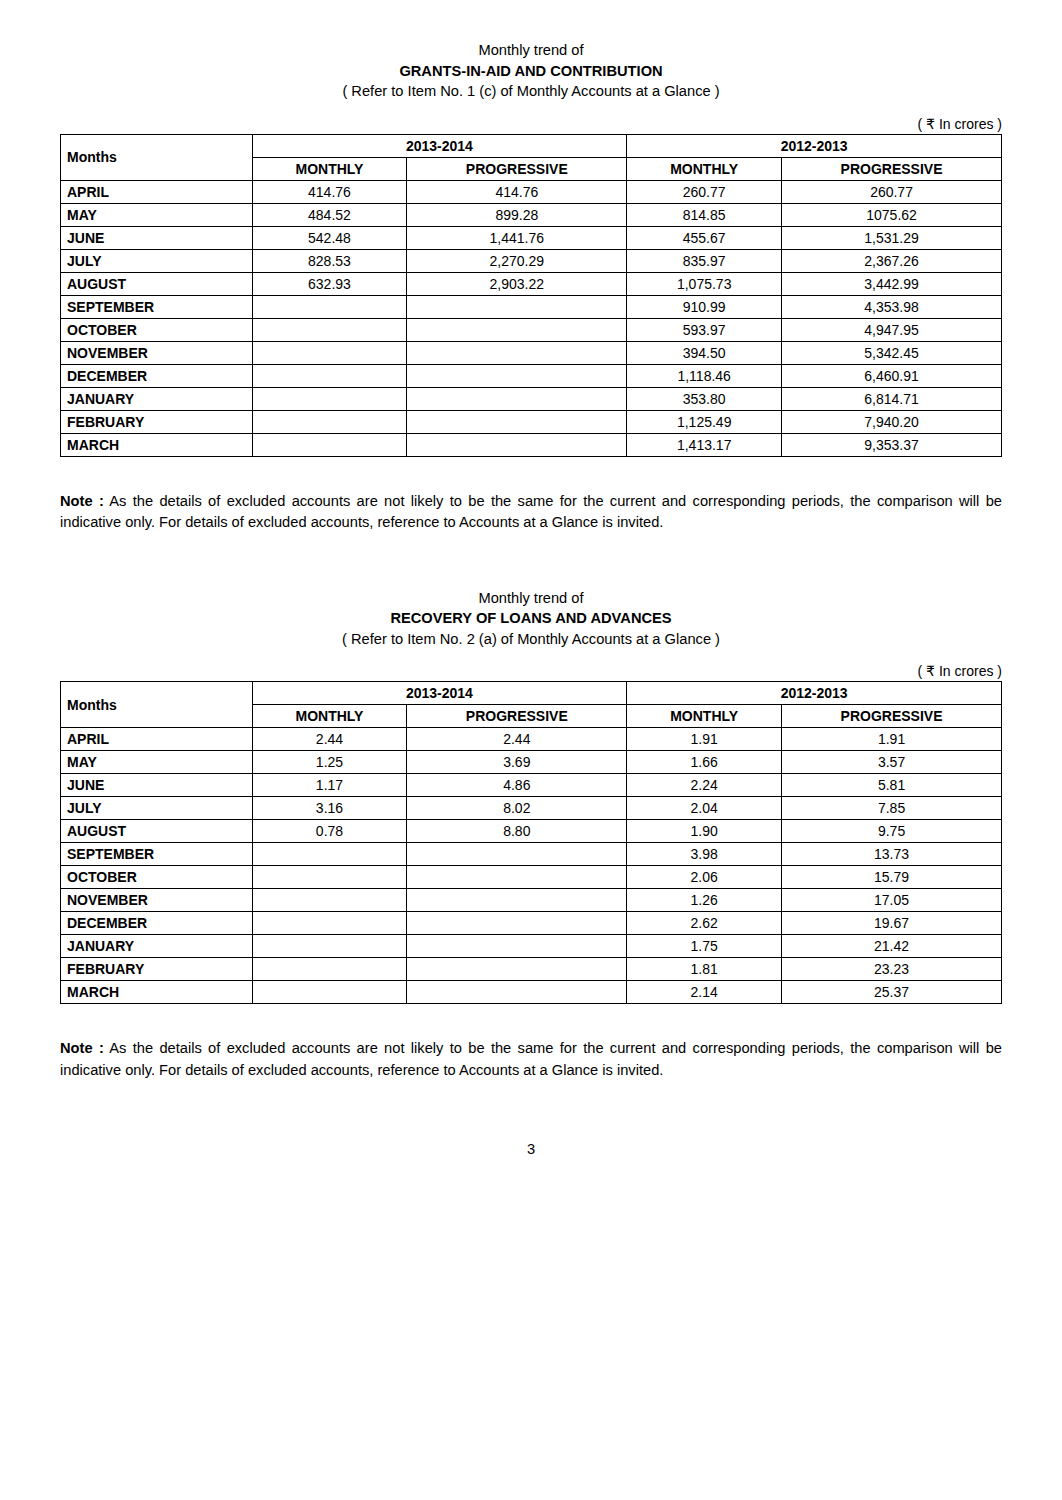Monthly trend of
GRANTS-IN-AID AND CONTRIBUTION
( Refer to Item No. 1 (c) of Monthly Accounts at a Glance )
( ₹ In crores )
| Months | 2013-2014 | 2012-2013 |
| --- | --- | --- |
| MONTHLY | PROGRESSIVE | MONTHLY | PROGRESSIVE |
| APRIL | 414.76 | 414.76 | 260.77 | 260.77 |
| MAY | 484.52 | 899.28 | 814.85 | 1075.62 |
| JUNE | 542.48 | 1,441.76 | 455.67 | 1,531.29 |
| JULY | 828.53 | 2,270.29 | 835.97 | 2,367.26 |
| AUGUST | 632.93 | 2,903.22 | 1,075.73 | 3,442.99 |
| SEPTEMBER | | | 910.99 | 4,353.98 |
| OCTOBER | | | 593.97 | 4,947.95 |
| NOVEMBER | | | 394.50 | 5,342.45 |
| DECEMBER | | | 1,118.46 | 6,460.91 |
| JANUARY | | | 353.80 | 6,814.71 |
| FEBRUARY | | | 1,125.49 | 7,940.20 |
| MARCH | | | 1,413.17 | 9,353.37 |
Note : As the details of excluded accounts are not likely to be the same for the current and corresponding periods, the comparison will be indicative only. For details of excluded accounts, reference to Accounts at a Glance is invited.
Monthly trend of
RECOVERY OF LOANS AND ADVANCES
( Refer to Item No. 2 (a) of Monthly Accounts at a Glance )
( ₹ In crores )
| Months | 2013-2014 | 2012-2013 |
| --- | --- | --- |
| MONTHLY | PROGRESSIVE | MONTHLY | PROGRESSIVE |
| APRIL | 2.44 | 2.44 | 1.91 | 1.91 |
| MAY | 1.25 | 3.69 | 1.66 | 3.57 |
| JUNE | 1.17 | 4.86 | 2.24 | 5.81 |
| JULY | 3.16 | 8.02 | 2.04 | 7.85 |
| AUGUST | 0.78 | 8.80 | 1.90 | 9.75 |
| SEPTEMBER | | | 3.98 | 13.73 |
| OCTOBER | | | 2.06 | 15.79 |
| NOVEMBER | | | 1.26 | 17.05 |
| DECEMBER | | | 2.62 | 19.67 |
| JANUARY | | | 1.75 | 21.42 |
| FEBRUARY | | | 1.81 | 23.23 |
| MARCH | | | 2.14 | 25.37 |
Note : As the details of excluded accounts are not likely to be the same for the current and corresponding periods, the comparison will be indicative only. For details of excluded accounts, reference to Accounts at a Glance is invited.
3